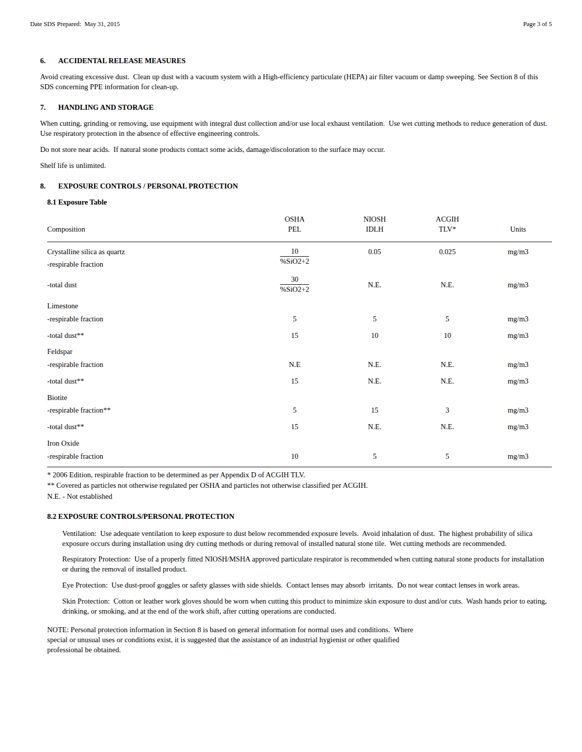Date SDS Prepared: May 31, 2015
Page 3 of 5
6. ACCIDENTAL RELEASE MEASURES
Avoid creating excessive dust. Clean up dust with a vacuum system with a High-efficiency particulate (HEPA) air filter vacuum or damp sweeping. See Section 8 of this SDS concerning PPE information for clean-up.
7. HANDLING AND STORAGE
When cutting, grinding or removing, use equipment with integral dust collection and/or use local exhaust ventilation. Use wet cutting methods to reduce generation of dust. Use respiratory protection in the absence of effective engineering controls.
Do not store near acids. If natural stone products contact some acids, damage/discoloration to the surface may occur.
Shelf life is unlimited.
8. EXPOSURE CONTROLS / PERSONAL PROTECTION
8.1 Exposure Table
| Composition | OSHA PEL | NIOSH IDLH | ACGIH TLV* | Units |
| --- | --- | --- | --- | --- |
| Crystalline silica as quartz | 10 %SiO2+2 | 0.05 | 0.025 | mg/m3 |
| -respirable fraction | | | |
| -total dust | 30 %SiO2+2 | N.E. | N.E. | mg/m3 |
| Limestone | | | | |
| -respirable fraction | 5 | 5 | 5 | mg/m3 |
| -total dust** | 15 | 10 | 10 | mg/m3 |
| Feldspar | | | | |
| -respirable fraction | N.E | N.E. | N.E. | mg/m3 |
| -total dust** | 15 | N.E. | N.E. | mg/m3 |
| Biotite | | | | |
| -respirable fraction** | 5 | 15 | 3 | mg/m3 |
| -total dust** | 15 | N.E. | N.E. | mg/m3 |
| Iron Oxide | | | | |
| -respirable fraction | 10 | 5 | 5 | mg/m3 |
* 2006 Edition, respirable fraction to be determined as per Appendix D of ACGIH TLV.
** Covered as particles not otherwise regulated per OSHA and particles not otherwise classified per ACGIH.
N.E. - Not established
8.2 EXPOSURE CONTROLS/PERSONAL PROTECTION
Ventilation: Use adequate ventilation to keep exposure to dust below recommended exposure levels. Avoid inhalation of dust. The highest probability of silica exposure occurs during installation using dry cutting methods or during removal of installed natural stone tile. Wet cutting methods are recommended.
Respiratory Protection: Use of a properly fitted NIOSH/MSHA approved particulate respirator is recommended when cutting natural stone products for installation or during the removal of installed product.
Eye Protection: Use dust-proof goggles or safety glasses with side shields. Contact lenses may absorb irritants. Do not wear contact lenses in work areas.
Skin Protection: Cotton or leather work gloves should be worn when cutting this product to minimize skin exposure to dust and/or cuts. Wash hands prior to eating, drinking, or smoking, and at the end of the work shift, after cutting operations are conducted.
NOTE: Personal protection information in Section 8 is based on general information for normal uses and conditions. Where
special or unusual uses or conditions exist, it is suggested that the assistance of an industrial hygienist or other qualified
professional be obtained.